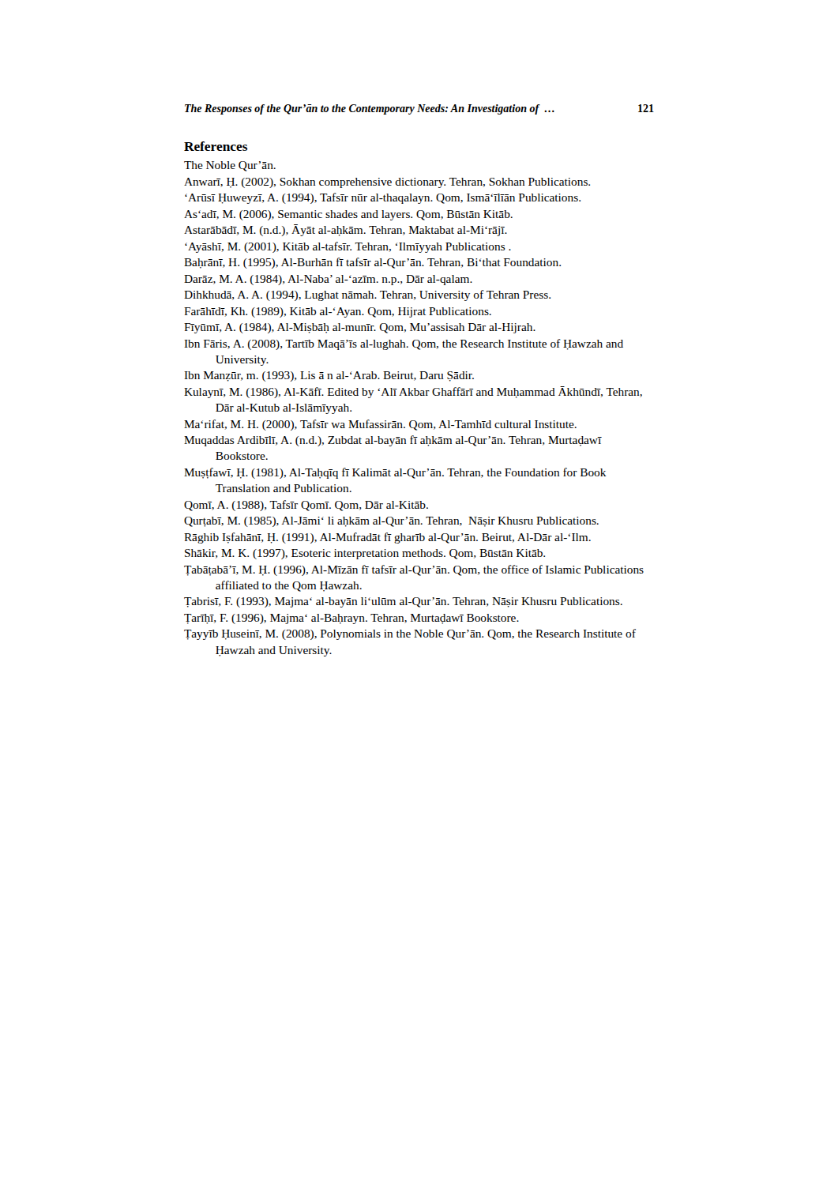The Responses of the Qur’ān to the Contemporary Needs: An Investigation of … 121
References
The Noble Qur’ān.
Anwarī, Ḥ. (2002), Sokhan comprehensive dictionary. Tehran, Sokhan Publications.
‘Arūsī Ḥuweyzī, A. (1994), Tafsīr nūr al-thaqalayn. Qom, Ismā‘īlīān Publications.
As‘adī, M. (2006), Semantic shades and layers. Qom, Būstān Kitāb.
Astarābādī, M. (n.d.), Āyāt al-aḥkām. Tehran, Maktabat al-Mi‘rājī.
‘Ayāshī, M. (2001), Kitāb al-tafsīr. Tehran, ‘Ilmīyyah Publications .
Baḥrānī, H. (1995), Al-Burhān fī tafsīr al-Qur’ān. Tehran, Bi‘that Foundation.
Darāz, M. A. (1984), Al-Naba’ al-‘azīm. n.p., Dār al-qalam.
Dihkhudā, A. A. (1994), Lughat nāmah. Tehran, University of Tehran Press.
Farāhīdī, Kh. (1989), Kitāb al-‘Ayan. Qom, Hijrat Publications.
Fīyūmī, A. (1984), Al-Miṣbāḥ al-munīr. Qom, Mu’assisah Dār al-Hijrah.
Ibn Fāris, A. (2008), Tartīb Maqā’īs al-lughah. Qom, the Research Institute of Ḥawzah and University.
Ibn Manẓūr, m. (1993), Lis ā n al-‘Arab. Beirut, Daru Ṣādir.
Kulaynī, M. (1986), Al-Kāfī. Edited by ‘Alī Akbar Ghaffārī and Muḥammad Ākhūndī, Tehran, Dār al-Kutub al-Islāmīyyah.
Ma‘rifat, M. H. (2000), Tafsīr wa Mufassirān. Qom, Al-Tamhīd cultural Institute.
Muqaddas Ardibīlī, A. (n.d.), Zubdat al-bayān fī aḥkām al-Qur’ān. Tehran, Murtaḍawī Bookstore.
Muṣṭfawī, Ḥ. (1981), Al-Taḥqīq fī Kalimāt al-Qur’ān. Tehran, the Foundation for Book Translation and Publication.
Qomī, A. (1988), Tafsīr Qomī. Qom, Dār al-Kitāb.
Qurṭabī, M. (1985), Al-Jāmi‘ li aḥkām al-Qur’ān. Tehran, Nāṣir Khusru Publications.
Rāghib Iṣfahānī, Ḥ. (1991), Al-Mufradāt fī gharīb al-Qur’ān. Beirut, Al-Dār al-‘Ilm.
Shākir, M. K. (1997), Esoteric interpretation methods. Qom, Būstān Kitāb.
Ṭabāṭabā’ī, M. Ḥ. (1996), Al-Mīzān fī tafsīr al-Qur’ān. Qom, the office of Islamic Publications affiliated to the Qom Ḥawzah.
Ṭabrisī, F. (1993), Majma‘ al-bayān li‘ulūm al-Qur’ān. Tehran, Nāṣir Khusru Publications.
Ṭarīḥī, F. (1996), Majma‘ al-Baḥrayn. Tehran, Murtaḍawī Bookstore.
Ṭayyīb Ḥuseinī, M. (2008), Polynomials in the Noble Qur’ān. Qom, the Research Institute of Ḥawzah and University.